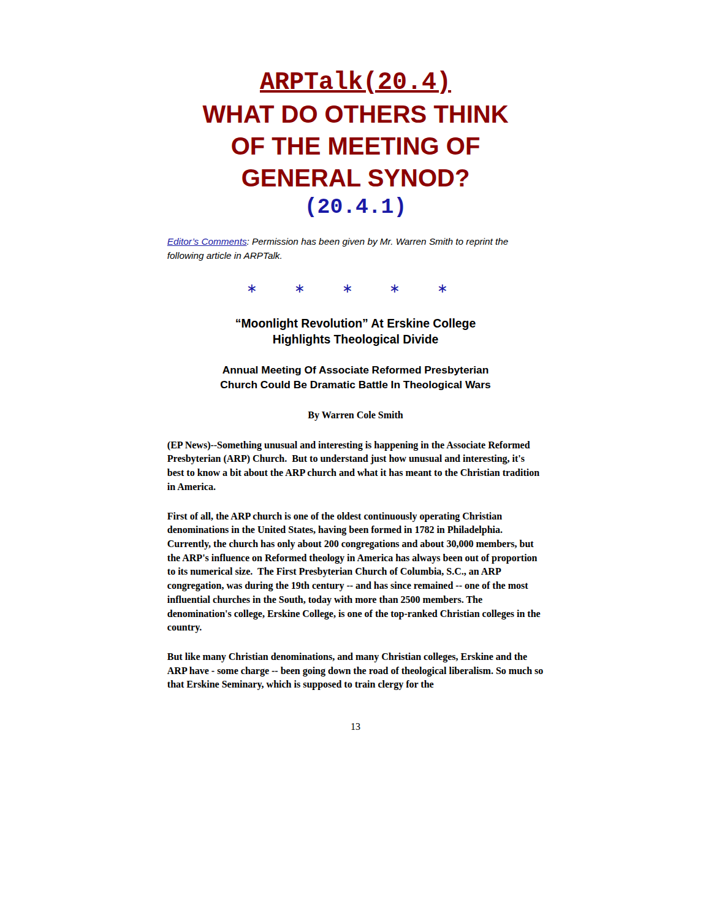ARPTalk(20.4) WHAT DO OTHERS THINK OF THE MEETING OF GENERAL SYNOD?
(20.4.1)
Editor’s Comments: Permission has been given by Mr. Warren Smith to reprint the following article in ARPTalk.
∗ ∗ ∗ ∗ ∗
“Moonlight Revolution” At Erskine College
Highlights Theological Divide
Annual Meeting Of Associate Reformed Presbyterian
Church Could Be Dramatic Battle In Theological Wars
By Warren Cole Smith
(EP News)--Something unusual and interesting is happening in the Associate Reformed Presbyterian (ARP) Church. But to understand just how unusual and interesting, it's best to know a bit about the ARP church and what it has meant to the Christian tradition in America.
First of all, the ARP church is one of the oldest continuously operating Christian denominations in the United States, having been formed in 1782 in Philadelphia. Currently, the church has only about 200 congregations and about 30,000 members, but the ARP's influence on Reformed theology in America has always been out of proportion to its numerical size. The First Presbyterian Church of Columbia, S.C., an ARP congregation, was during the 19th century -- and has since remained -- one of the most influential churches in the South, today with more than 2500 members. The denomination's college, Erskine College, is one of the top-ranked Christian colleges in the country.
But like many Christian denominations, and many Christian colleges, Erskine and the ARP have - some charge -- been going down the road of theological liberalism. So much so that Erskine Seminary, which is supposed to train clergy for the
13